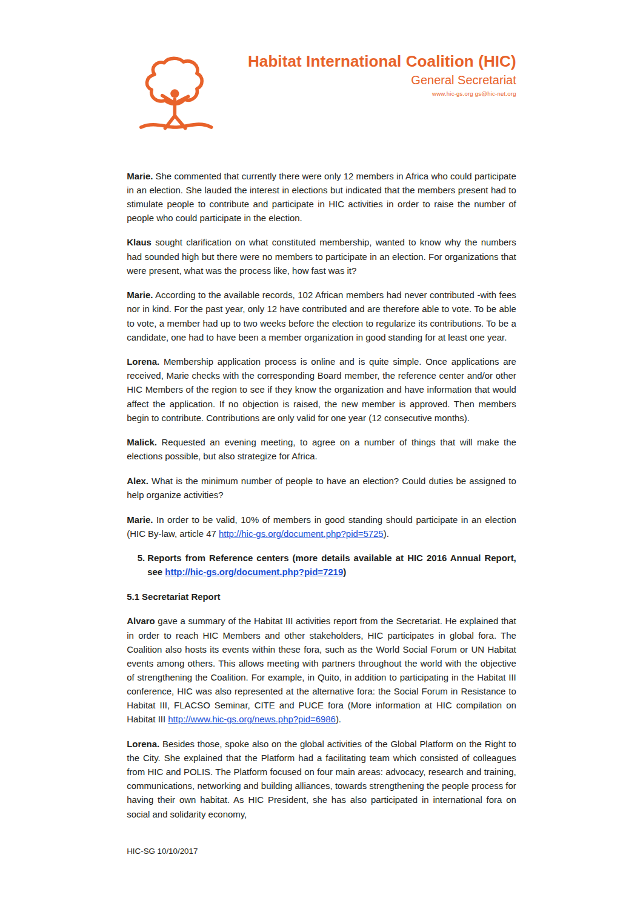Habitat International Coalition (HIC)
General Secretariat
www.hic-gs.org gs@hic-net.org
Marie. She commented that currently there were only 12 members in Africa who could participate in an election. She lauded the interest in elections but indicated that the members present had to stimulate people to contribute and participate in HIC activities in order to raise the number of people who could participate in the election.
Klaus sought clarification on what constituted membership, wanted to know why the numbers had sounded high but there were no members to participate in an election. For organizations that were present, what was the process like, how fast was it?
Marie. According to the available records, 102 African members had never contributed -with fees nor in kind. For the past year, only 12 have contributed and are therefore able to vote. To be able to vote, a member had up to two weeks before the election to regularize its contributions. To be a candidate, one had to have been a member organization in good standing for at least one year.
Lorena. Membership application process is online and is quite simple. Once applications are received, Marie checks with the corresponding Board member, the reference center and/or other HIC Members of the region to see if they know the organization and have information that would affect the application. If no objection is raised, the new member is approved. Then members begin to contribute. Contributions are only valid for one year (12 consecutive months).
Malick. Requested an evening meeting, to agree on a number of things that will make the elections possible, but also strategize for Africa.
Alex. What is the minimum number of people to have an election? Could duties be assigned to help organize activities?
Marie. In order to be valid, 10% of members in good standing should participate in an election (HIC By-law, article 47 http://hic-gs.org/document.php?pid=5725).
Reports from Reference centers (more details available at HIC 2016 Annual Report, see http://hic-gs.org/document.php?pid=7219)
5.1 Secretariat Report
Alvaro gave a summary of the Habitat III activities report from the Secretariat. He explained that in order to reach HIC Members and other stakeholders, HIC participates in global fora. The Coalition also hosts its events within these fora, such as the World Social Forum or UN Habitat events among others. This allows meeting with partners throughout the world with the objective of strengthening the Coalition. For example, in Quito, in addition to participating in the Habitat III conference, HIC was also represented at the alternative fora: the Social Forum in Resistance to Habitat III, FLACSO Seminar, CITE and PUCE fora (More information at HIC compilation on Habitat III http://www.hic-gs.org/news.php?pid=6986).
Lorena. Besides those, spoke also on the global activities of the Global Platform on the Right to the City. She explained that the Platform had a facilitating team which consisted of colleagues from HIC and POLIS. The Platform focused on four main areas: advocacy, research and training, communications, networking and building alliances, towards strengthening the people process for having their own habitat. As HIC President, she has also participated in international fora on social and solidarity economy,
HIC-SG 10/10/2017